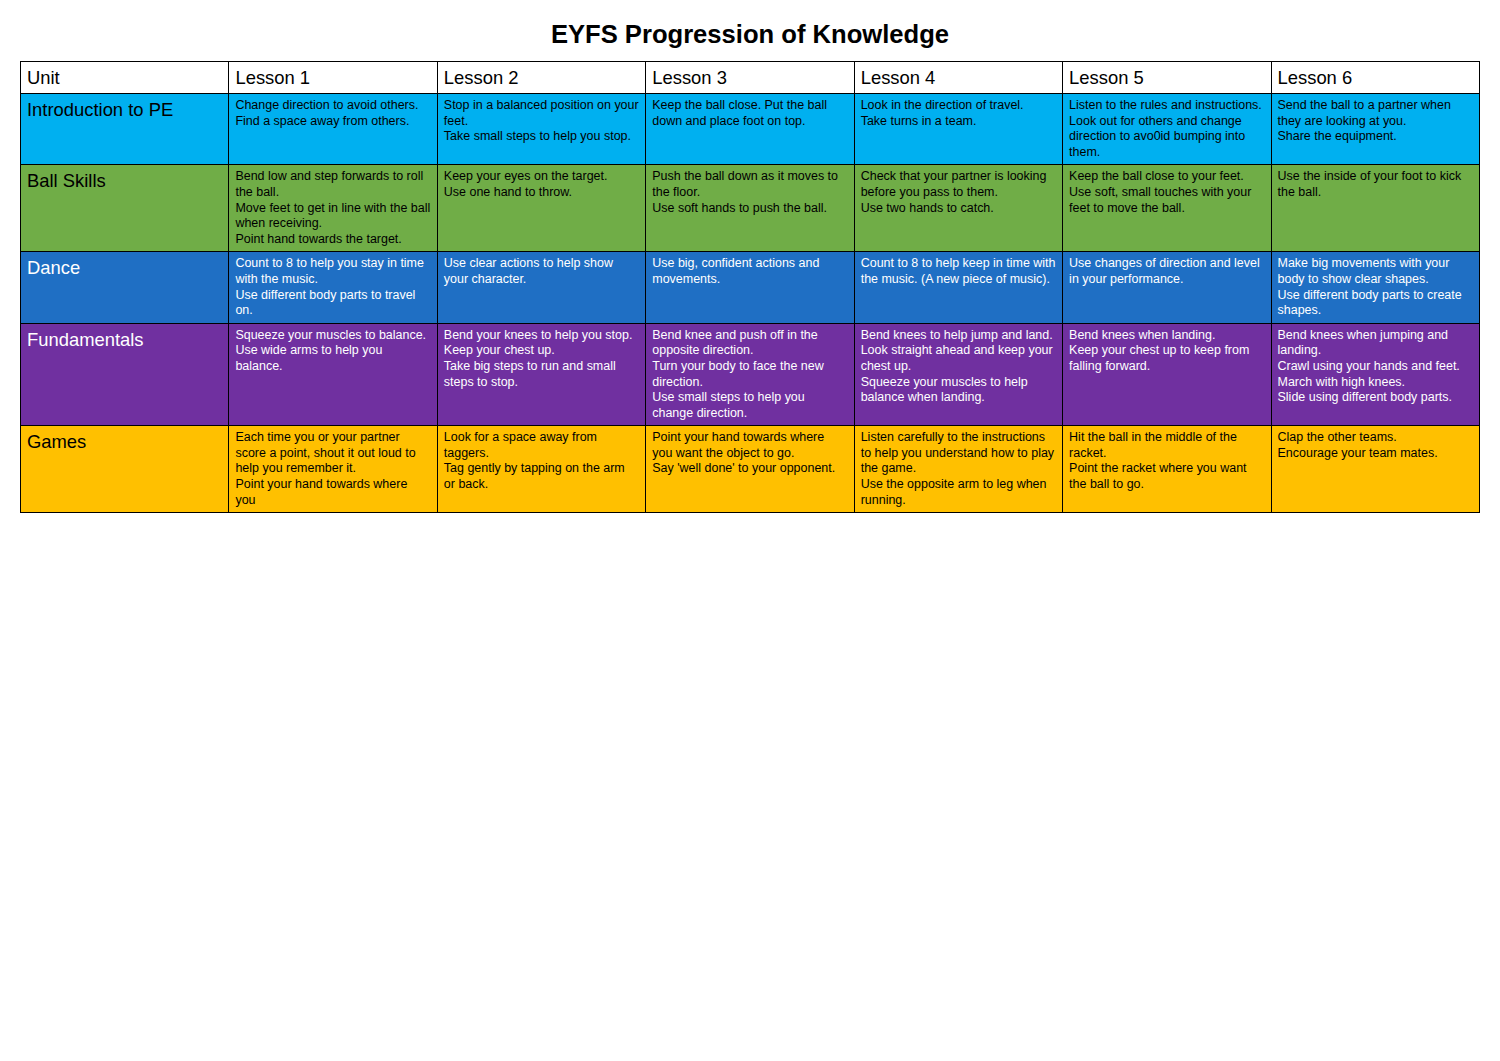EYFS Progression of Knowledge
| Unit | Lesson 1 | Lesson 2 | Lesson 3 | Lesson 4 | Lesson 5 | Lesson 6 |
| --- | --- | --- | --- | --- | --- | --- |
| Introduction to PE | Change direction to avoid others. Find a space away from others. | Stop in a balanced position on your feet. Take small steps to help you stop. | Keep the ball close. Put the ball down and place foot on top. | Look in the direction of travel. Take turns in a team. | Listen to the rules and instructions. Look out for others and change direction to avo0id bumping into them. | Send the ball to a partner when they are looking at you. Share the equipment. |
| Ball Skills | Bend low and step forwards to roll the ball. Move feet to get in line with the ball when receiving. Point hand towards the target. | Keep your eyes on the target. Use one hand to throw. | Push the ball down as it moves to the floor. Use soft hands to push the ball. | Check that your partner is looking before you pass to them. Use two hands to catch. | Keep the ball close to your feet. Use soft, small touches with your feet to move the ball. | Use the inside of your foot to kick the ball. |
| Dance | Count to 8 to help you stay in time with the music. Use different body parts to travel on. | Use clear actions to help show your character. | Use big, confident actions and movements. | Count to 8 to help keep in time with the music. (A new piece of music). | Use changes of direction and level in your performance. | Make big movements with your body to show clear shapes. Use different body parts to create shapes. |
| Fundamentals | Squeeze your muscles to balance. Use wide arms to help you balance. | Bend your knees to help you stop. Keep your chest up. Take big steps to run and small steps to stop. | Bend knee and push off in the opposite direction. Turn your body to face the new direction. Use small steps to help you change direction. | Bend knees to help jump and land. Look straight ahead and keep your chest up. Squeeze your muscles to help balance when landing. | Bend knees when landing. Keep your chest up to keep from falling forward. | Bend knees when jumping and landing. Crawl using your hands and feet. March with high knees. Slide using different body parts. |
| Games | Each time you or your partner score a point, shout it out loud to help you remember it. Point your hand towards where you | Look for a space away from taggers. Tag gently by tapping on the arm or back. | Point your hand towards where you want the object to go. Say 'well done' to your opponent. | Listen carefully to the instructions to help you understand how to play the game. Use the opposite arm to leg when running. | Hit the ball in the middle of the racket. Point the racket where you want the ball to go. | Clap the other teams. Encourage your team mates. |